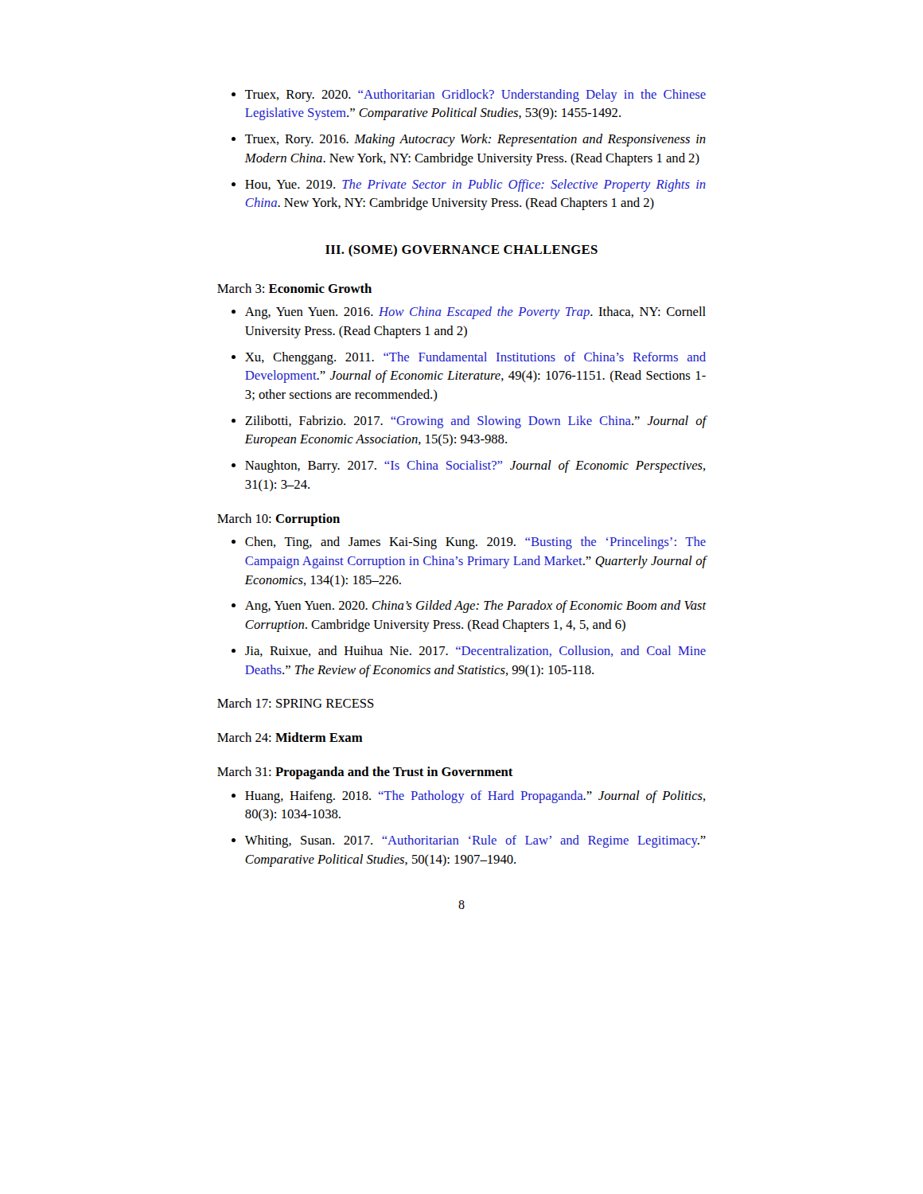Truex, Rory. 2020. “Authoritarian Gridlock? Understanding Delay in the Chinese Legislative System.” Comparative Political Studies, 53(9): 1455-1492.
Truex, Rory. 2016. Making Autocracy Work: Representation and Responsiveness in Modern China. New York, NY: Cambridge University Press. (Read Chapters 1 and 2)
Hou, Yue. 2019. The Private Sector in Public Office: Selective Property Rights in China. New York, NY: Cambridge University Press. (Read Chapters 1 and 2)
III. (SOME) GOVERNANCE CHALLENGES
March 3: Economic Growth
Ang, Yuen Yuen. 2016. How China Escaped the Poverty Trap. Ithaca, NY: Cornell University Press. (Read Chapters 1 and 2)
Xu, Chenggang. 2011. “The Fundamental Institutions of China’s Reforms and Development.” Journal of Economic Literature, 49(4): 1076-1151. (Read Sections 1-3; other sections are recommended.)
Zilibotti, Fabrizio. 2017. “Growing and Slowing Down Like China.” Journal of European Economic Association, 15(5): 943-988.
Naughton, Barry. 2017. “Is China Socialist?” Journal of Economic Perspectives, 31(1): 3–24.
March 10: Corruption
Chen, Ting, and James Kai-Sing Kung. 2019. “Busting the ‘Princelings’: The Campaign Against Corruption in China’s Primary Land Market.” Quarterly Journal of Economics, 134(1): 185–226.
Ang, Yuen Yuen. 2020. China’s Gilded Age: The Paradox of Economic Boom and Vast Corruption. Cambridge University Press. (Read Chapters 1, 4, 5, and 6)
Jia, Ruixue, and Huihua Nie. 2017. “Decentralization, Collusion, and Coal Mine Deaths.” The Review of Economics and Statistics, 99(1): 105-118.
March 17: SPRING RECESS
March 24: Midterm Exam
March 31: Propaganda and the Trust in Government
Huang, Haifeng. 2018. “The Pathology of Hard Propaganda.” Journal of Politics, 80(3): 1034-1038.
Whiting, Susan. 2017. “Authoritarian ‘Rule of Law’ and Regime Legitimacy.” Comparative Political Studies, 50(14): 1907–1940.
8